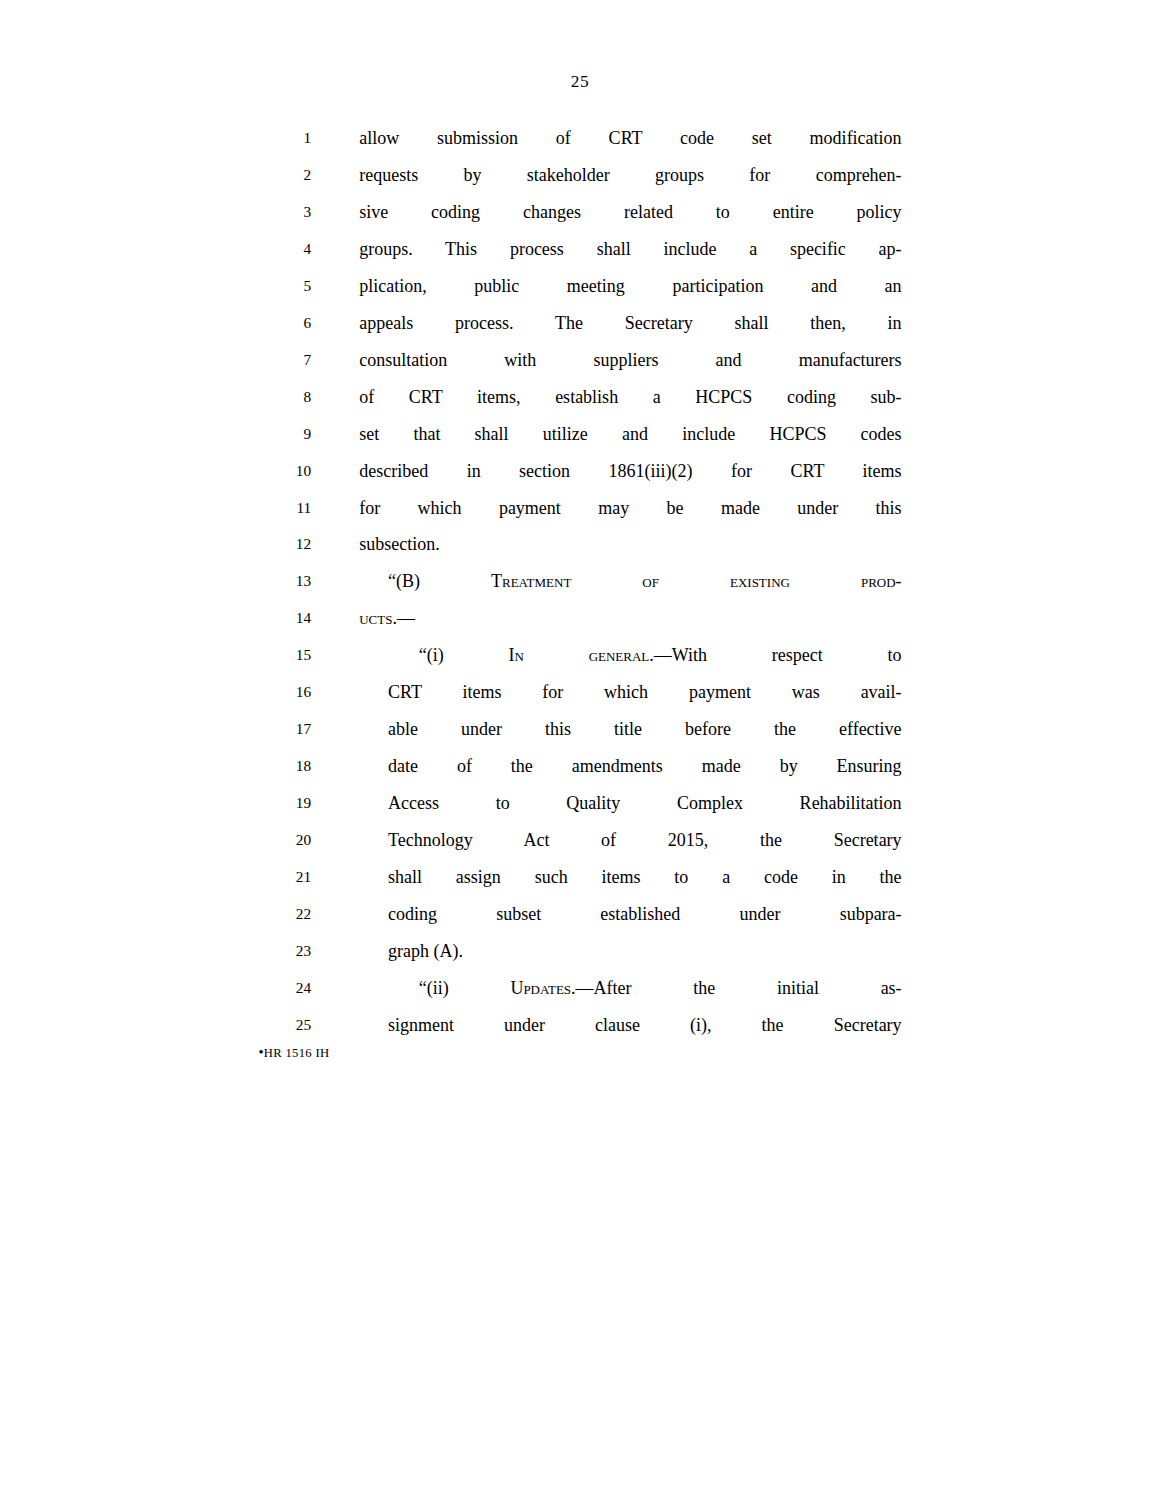25
allow submission of CRT code set modification
requests by stakeholder groups for comprehen-
sive coding changes related to entire policy
groups. This process shall include a specific ap-
plication, public meeting participation and an
appeals process. The Secretary shall then, in
consultation with suppliers and manufacturers
of CRT items, establish a HCPCS coding sub-
set that shall utilize and include HCPCS codes
described in section 1861(iii)(2) for CRT items
for which payment may be made under this
subsection.
“(B) Treatment of existing prod-
ucts.—
“(i) In general.—With respect to
CRT items for which payment was avail-
able under this title before the effective
date of the amendments made by Ensuring
Access to Quality Complex Rehabilitation
Technology Act of 2015, the Secretary
shall assign such items to a code in the
coding subset established under subpara-
graph (A).
“(ii) Updates.—After the initial as-
signment under clause (i), the Secretary
•HR 1516 IH